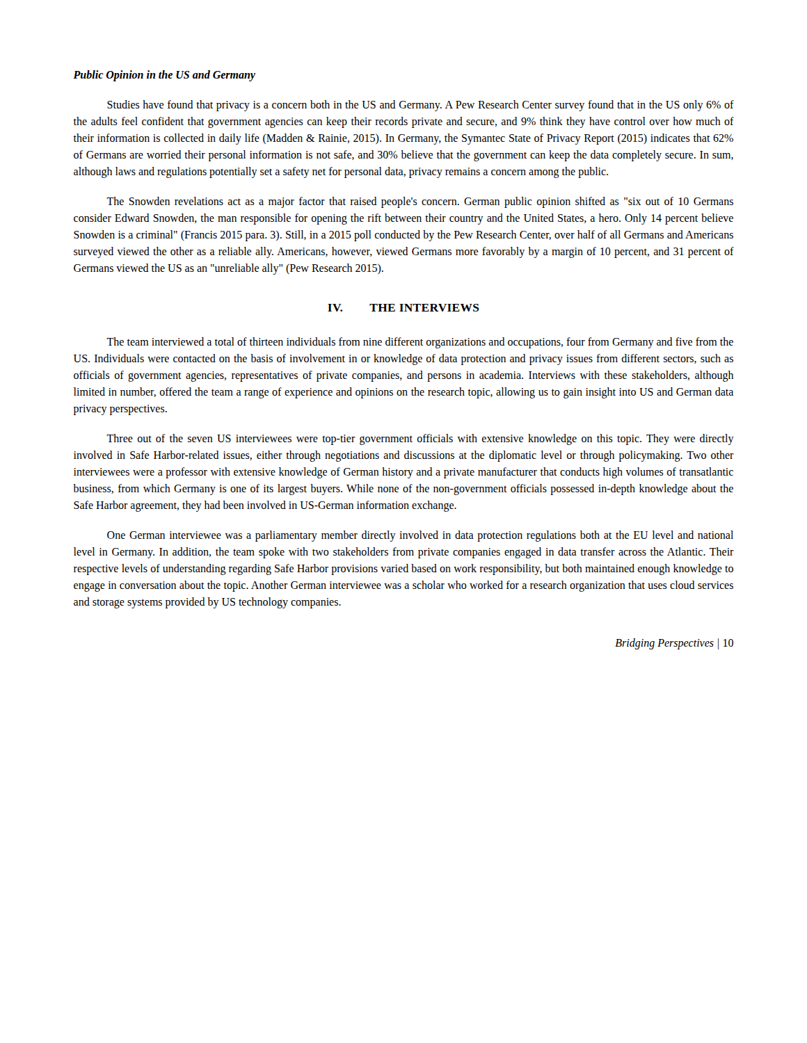Public Opinion in the US and Germany
Studies have found that privacy is a concern both in the US and Germany. A Pew Research Center survey found that in the US only 6% of the adults feel confident that government agencies can keep their records private and secure, and 9% think they have control over how much of their information is collected in daily life (Madden & Rainie, 2015). In Germany, the Symantec State of Privacy Report (2015) indicates that 62% of Germans are worried their personal information is not safe, and 30% believe that the government can keep the data completely secure. In sum, although laws and regulations potentially set a safety net for personal data, privacy remains a concern among the public.
The Snowden revelations act as a major factor that raised people's concern. German public opinion shifted as "six out of 10 Germans consider Edward Snowden, the man responsible for opening the rift between their country and the United States, a hero. Only 14 percent believe Snowden is a criminal" (Francis 2015 para. 3). Still, in a 2015 poll conducted by the Pew Research Center, over half of all Germans and Americans surveyed viewed the other as a reliable ally. Americans, however, viewed Germans more favorably by a margin of 10 percent, and 31 percent of Germans viewed the US as an "unreliable ally" (Pew Research 2015).
IV. THE INTERVIEWS
The team interviewed a total of thirteen individuals from nine different organizations and occupations, four from Germany and five from the US. Individuals were contacted on the basis of involvement in or knowledge of data protection and privacy issues from different sectors, such as officials of government agencies, representatives of private companies, and persons in academia. Interviews with these stakeholders, although limited in number, offered the team a range of experience and opinions on the research topic, allowing us to gain insight into US and German data privacy perspectives.
Three out of the seven US interviewees were top-tier government officials with extensive knowledge on this topic. They were directly involved in Safe Harbor-related issues, either through negotiations and discussions at the diplomatic level or through policymaking. Two other interviewees were a professor with extensive knowledge of German history and a private manufacturer that conducts high volumes of transatlantic business, from which Germany is one of its largest buyers. While none of the non-government officials possessed in-depth knowledge about the Safe Harbor agreement, they had been involved in US-German information exchange.
One German interviewee was a parliamentary member directly involved in data protection regulations both at the EU level and national level in Germany. In addition, the team spoke with two stakeholders from private companies engaged in data transfer across the Atlantic. Their respective levels of understanding regarding Safe Harbor provisions varied based on work responsibility, but both maintained enough knowledge to engage in conversation about the topic. Another German interviewee was a scholar who worked for a research organization that uses cloud services and storage systems provided by US technology companies.
Bridging Perspectives | 10